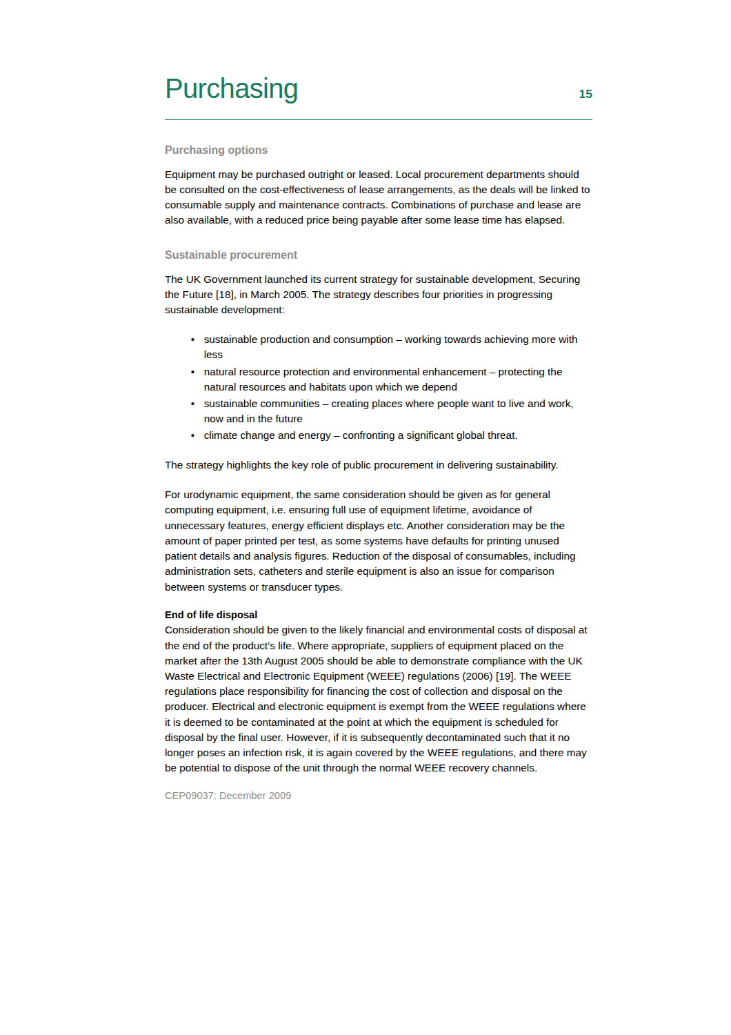Purchasing
15
Purchasing options
Equipment may be purchased outright or leased. Local procurement departments should be consulted on the cost-effectiveness of lease arrangements, as the deals will be linked to consumable supply and maintenance contracts. Combinations of purchase and lease are also available, with a reduced price being payable after some lease time has elapsed.
Sustainable procurement
The UK Government launched its current strategy for sustainable development, Securing the Future [18], in March 2005. The strategy describes four priorities in progressing sustainable development:
sustainable production and consumption – working towards achieving more with less
natural resource protection and environmental enhancement – protecting the natural resources and habitats upon which we depend
sustainable communities – creating places where people want to live and work, now and in the future
climate change and energy – confronting a significant global threat.
The strategy highlights the key role of public procurement in delivering sustainability.
For urodynamic equipment, the same consideration should be given as for general computing equipment, i.e. ensuring full use of equipment lifetime, avoidance of unnecessary features, energy efficient displays etc. Another consideration may be the amount of paper printed per test, as some systems have defaults for printing unused patient details and analysis figures. Reduction of the disposal of consumables, including administration sets, catheters and sterile equipment is also an issue for comparison between systems or transducer types.
End of life disposal
Consideration should be given to the likely financial and environmental costs of disposal at the end of the product’s life. Where appropriate, suppliers of equipment placed on the market after the 13th August 2005 should be able to demonstrate compliance with the UK Waste Electrical and Electronic Equipment (WEEE) regulations (2006) [19]. The WEEE regulations place responsibility for financing the cost of collection and disposal on the producer. Electrical and electronic equipment is exempt from the WEEE regulations where it is deemed to be contaminated at the point at which the equipment is scheduled for disposal by the final user. However, if it is subsequently decontaminated such that it no longer poses an infection risk, it is again covered by the WEEE regulations, and there may be potential to dispose of the unit through the normal WEEE recovery channels.
CEP09037: December 2009